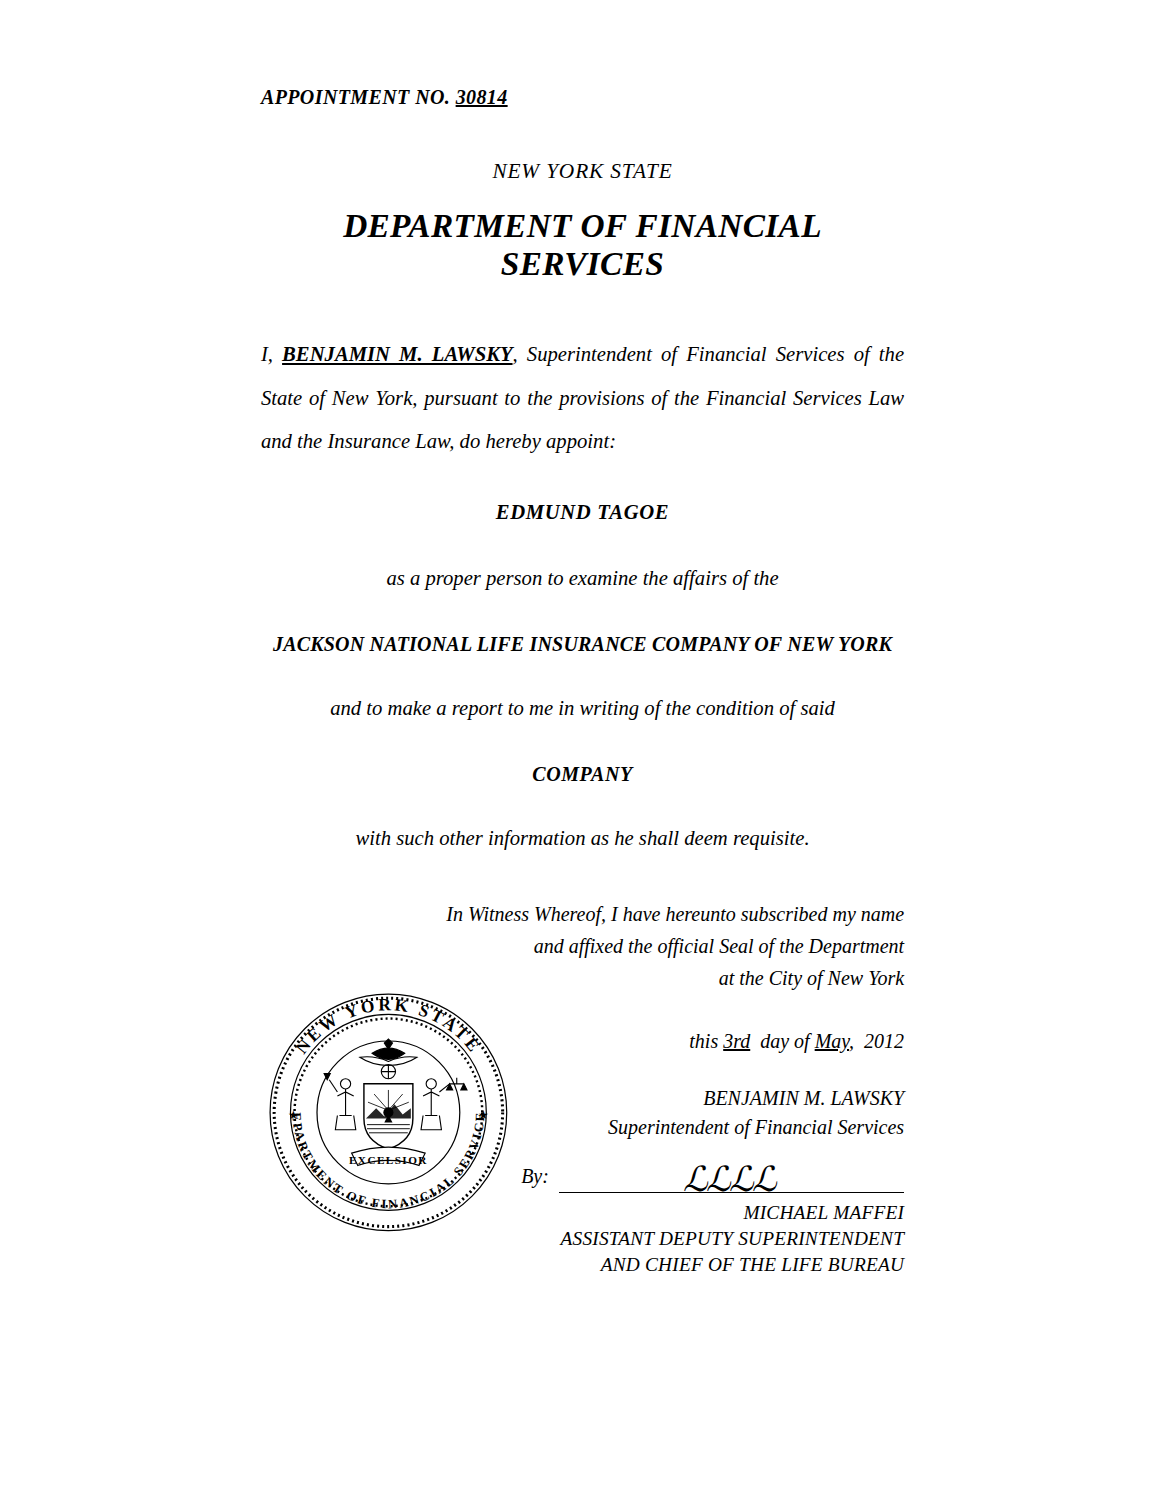APPOINTMENT NO. 30814
NEW YORK STATE
DEPARTMENT OF FINANCIAL SERVICES
I, BENJAMIN M. LAWSKY, Superintendent of Financial Services of the State of New York, pursuant to the provisions of the Financial Services Law and the Insurance Law, do hereby appoint:
EDMUND TAGOE
as a proper person to examine the affairs of the
JACKSON NATIONAL LIFE INSURANCE COMPANY OF NEW YORK
and to make a report to me in writing of the condition of said
COMPANY
with such other information as he shall deem requisite.
In Witness Whereof, I have hereunto subscribed my name
and affixed the official Seal of the Department
at the City of New York
this 3rd day of May, 2012
BENJAMIN M. LAWSKY
Superintendent of Financial Services
By:
ℒℒℒℒ
MICHAEL MAFFEI
ASSISTANT DEPUTY SUPERINTENDENT
AND CHIEF OF THE LIFE BUREAU
NEW YORK STATE DEPARTMENT OF FINANCIAL SERVICES ★ ★ EXCELSIOR